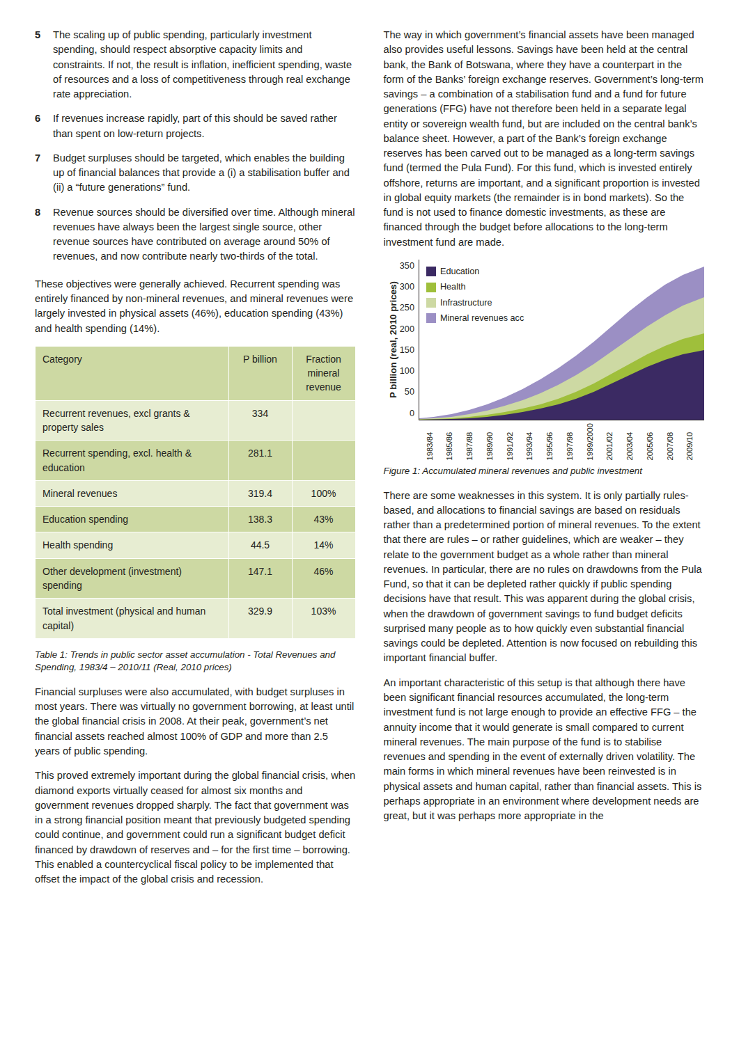5 The scaling up of public spending, particularly investment spending, should respect absorptive capacity limits and constraints. If not, the result is inflation, inefficient spending, waste of resources and a loss of competitiveness through real exchange rate appreciation.
6 If revenues increase rapidly, part of this should be saved rather than spent on low-return projects.
7 Budget surpluses should be targeted, which enables the building up of financial balances that provide a (i) a stabilisation buffer and (ii) a “future generations” fund.
8 Revenue sources should be diversified over time. Although mineral revenues have always been the largest single source, other revenue sources have contributed on average around 50% of revenues, and now contribute nearly two-thirds of the total.
These objectives were generally achieved. Recurrent spending was entirely financed by non-mineral revenues, and mineral revenues were largely invested in physical assets (46%), education spending (43%) and health spending (14%).
| Category | P billion | Fraction mineral revenue |
| --- | --- | --- |
| Recurrent revenues, excl grants & property sales | 334 | |
| Recurrent spending, excl. health & education | 281.1 | |
| Mineral revenues | 319.4 | 100% |
| Education spending | 138.3 | 43% |
| Health spending | 44.5 | 14% |
| Other development (investment) spending | 147.1 | 46% |
| Total investment (physical and human capital) | 329.9 | 103% |
Table 1: Trends in public sector asset accumulation - Total Revenues and Spending, 1983/4 – 2010/11 (Real, 2010 prices)
Financial surpluses were also accumulated, with budget surpluses in most years. There was virtually no government borrowing, at least until the global financial crisis in 2008. At their peak, government’s net financial assets reached almost 100% of GDP and more than 2.5 years of public spending.
This proved extremely important during the global financial crisis, when diamond exports virtually ceased for almost six months and government revenues dropped sharply. The fact that government was in a strong financial position meant that previously budgeted spending could continue, and government could run a significant budget deficit financed by drawdown of reserves and – for the first time – borrowing. This enabled a countercyclical fiscal policy to be implemented that offset the impact of the global crisis and recession.
The way in which government’s financial assets have been managed also provides useful lessons. Savings have been held at the central bank, the Bank of Botswana, where they have a counterpart in the form of the Banks’ foreign exchange reserves. Government’s long-term savings – a combination of a stabilisation fund and a fund for future generations (FFG) have not therefore been held in a separate legal entity or sovereign wealth fund, but are included on the central bank’s balance sheet. However, a part of the Bank’s foreign exchange reserves has been carved out to be managed as a long-term savings fund (termed the Pula Fund). For this fund, which is invested entirely offshore, returns are important, and a significant proportion is invested in global equity markets (the remainder is in bond markets). So the fund is not used to finance domestic investments, as these are financed through the budget before allocations to the long-term investment fund are made.
P billion (real, 2010 prices)
350 300 250 200 150 100 50 0
Education
Health
Infrastructure
Mineral revenues acc
1983/84 1985/86 1987/88 1989/90 1991/92 1993/94 1995/96 1997/98 1999/2000 2001/02 2003/04 2005/06 2007/08 2009/10
Figure 1: Accumulated mineral revenues and public investment
There are some weaknesses in this system. It is only partially rules-based, and allocations to financial savings are based on residuals rather than a predetermined portion of mineral revenues. To the extent that there are rules – or rather guidelines, which are weaker – they relate to the government budget as a whole rather than mineral revenues. In particular, there are no rules on drawdowns from the Pula Fund, so that it can be depleted rather quickly if public spending decisions have that result. This was apparent during the global crisis, when the drawdown of government savings to fund budget deficits surprised many people as to how quickly even substantial financial savings could be depleted. Attention is now focused on rebuilding this important financial buffer.
An important characteristic of this setup is that although there have been significant financial resources accumulated, the long-term investment fund is not large enough to provide an effective FFG – the annuity income that it would generate is small compared to current mineral revenues. The main purpose of the fund is to stabilise revenues and spending in the event of externally driven volatility. The main forms in which mineral revenues have been reinvested is in physical assets and human capital, rather than financial assets. This is perhaps appropriate in an environment where development needs are great, but it was perhaps more appropriate in the